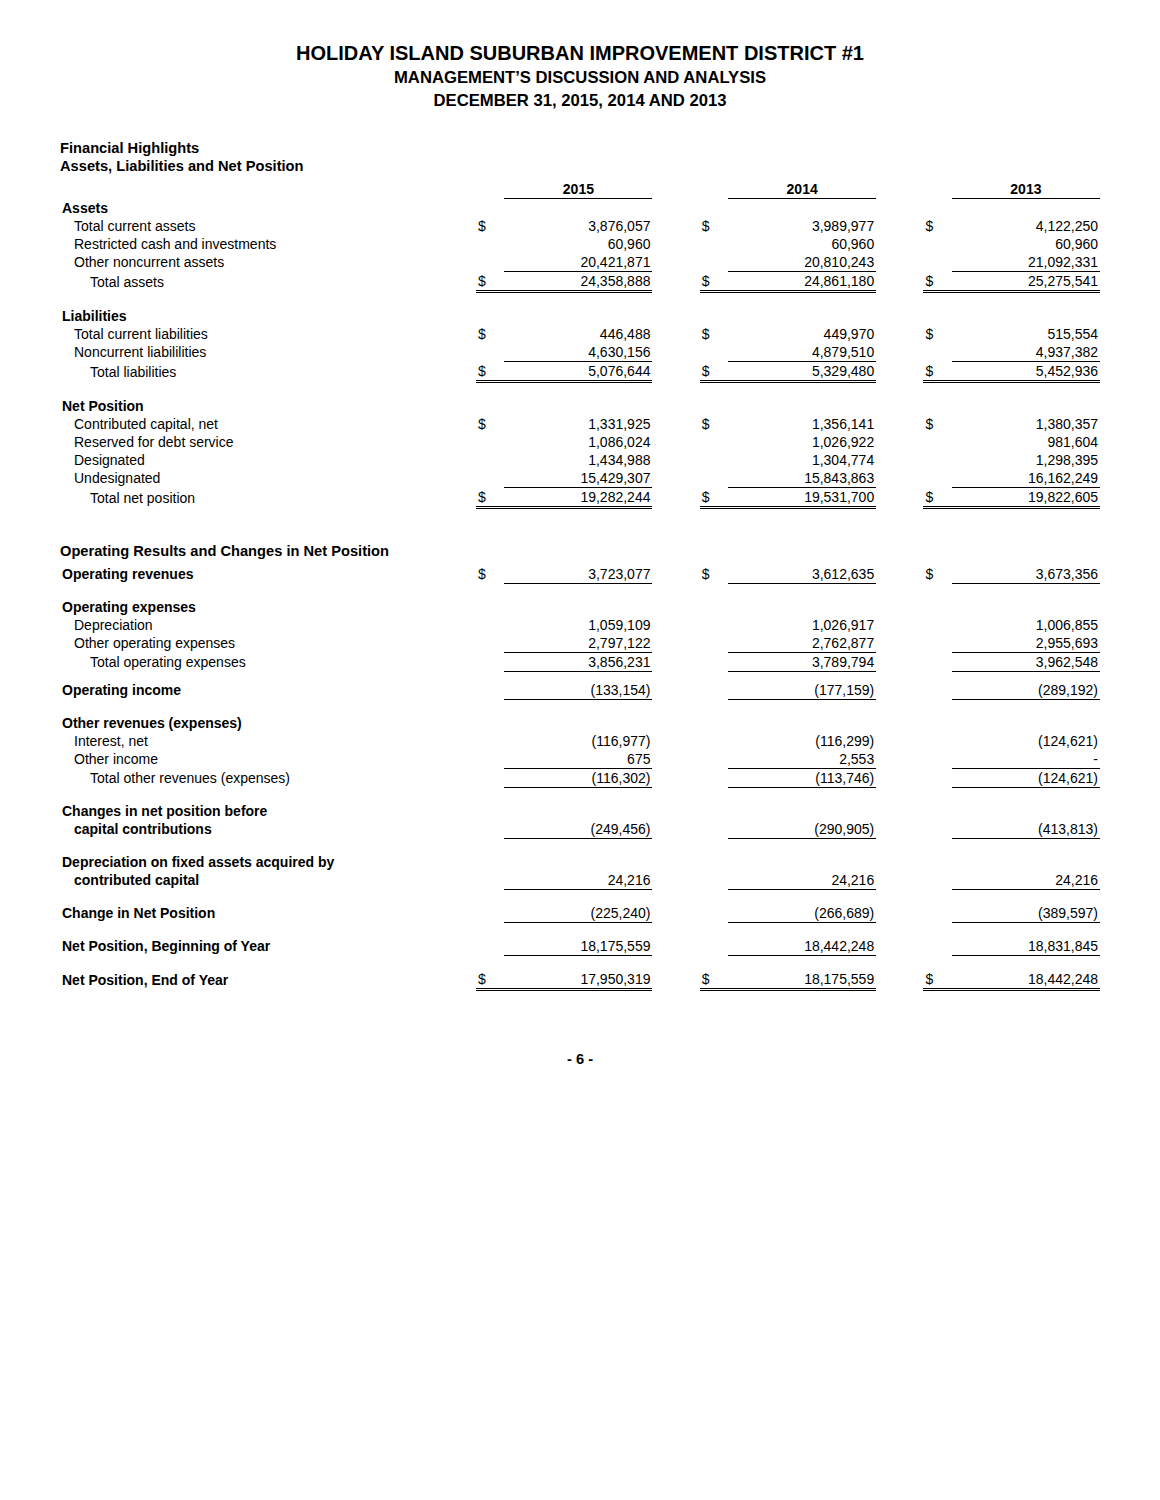HOLIDAY ISLAND SUBURBAN IMPROVEMENT DISTRICT #1
MANAGEMENT’S DISCUSSION AND ANALYSIS
DECEMBER 31, 2015, 2014 AND 2013
Financial Highlights
Assets, Liabilities and Net Position
| | | 2015 | | | 2014 | | | 2013 |
| Assets | | | | | | | | |
| Total current assets | $ | 3,876,057 | | $ | 3,989,977 | | $ | 4,122,250 |
| Restricted cash and investments | | 60,960 | | | 60,960 | | | 60,960 |
| Other noncurrent assets | | 20,421,871 | | | 20,810,243 | | | 21,092,331 |
| Total assets | $ | 24,358,888 | | $ | 24,861,180 | | $ | 25,275,541 |
| Liabilities | | | | | | | | |
| Total current liabilities | $ | 446,488 | | $ | 449,970 | | $ | 515,554 |
| Noncurrent liabililities | | 4,630,156 | | | 4,879,510 | | | 4,937,382 |
| Total liabilities | $ | 5,076,644 | | $ | 5,329,480 | | $ | 5,452,936 |
| Net Position | | | | | | | | |
| Contributed capital, net | $ | 1,331,925 | | $ | 1,356,141 | | $ | 1,380,357 |
| Reserved for debt service | | 1,086,024 | | | 1,026,922 | | | 981,604 |
| Designated | | 1,434,988 | | | 1,304,774 | | | 1,298,395 |
| Undesignated | | 15,429,307 | | | 15,843,863 | | | 16,162,249 |
| Total net position | $ | 19,282,244 | | $ | 19,531,700 | | $ | 19,822,605 |
Operating Results and Changes in Net Position
| Operating revenues | $ | 3,723,077 | | $ | 3,612,635 | | $ | 3,673,356 |
| Operating expenses | | | | | | | | |
| Depreciation | | 1,059,109 | | | 1,026,917 | | | 1,006,855 |
| Other operating expenses | | 2,797,122 | | | 2,762,877 | | | 2,955,693 |
| Total operating expenses | | 3,856,231 | | | 3,789,794 | | | 3,962,548 |
| Operating income | | (133,154) | | | (177,159) | | | (289,192) |
| Other revenues (expenses) | | | | | | | | |
| Interest, net | | (116,977) | | | (116,299) | | | (124,621) |
| Other income | | 675 | | | 2,553 | | | - |
| Total other revenues (expenses) | | (116,302) | | | (113,746) | | | (124,621) |
| Changes in net position before | | | | | | | | |
| capital contributions | | (249,456) | | | (290,905) | | | (413,813) |
| Depreciation on fixed assets acquired by | | | | | | | | |
| contributed capital | | 24,216 | | | 24,216 | | | 24,216 |
| Change in Net Position | | (225,240) | | | (266,689) | | | (389,597) |
| Net Position, Beginning of Year | | 18,175,559 | | | 18,442,248 | | | 18,831,845 |
| Net Position, End of Year | $ | 17,950,319 | | $ | 18,175,559 | | $ | 18,442,248 |
- 6 -